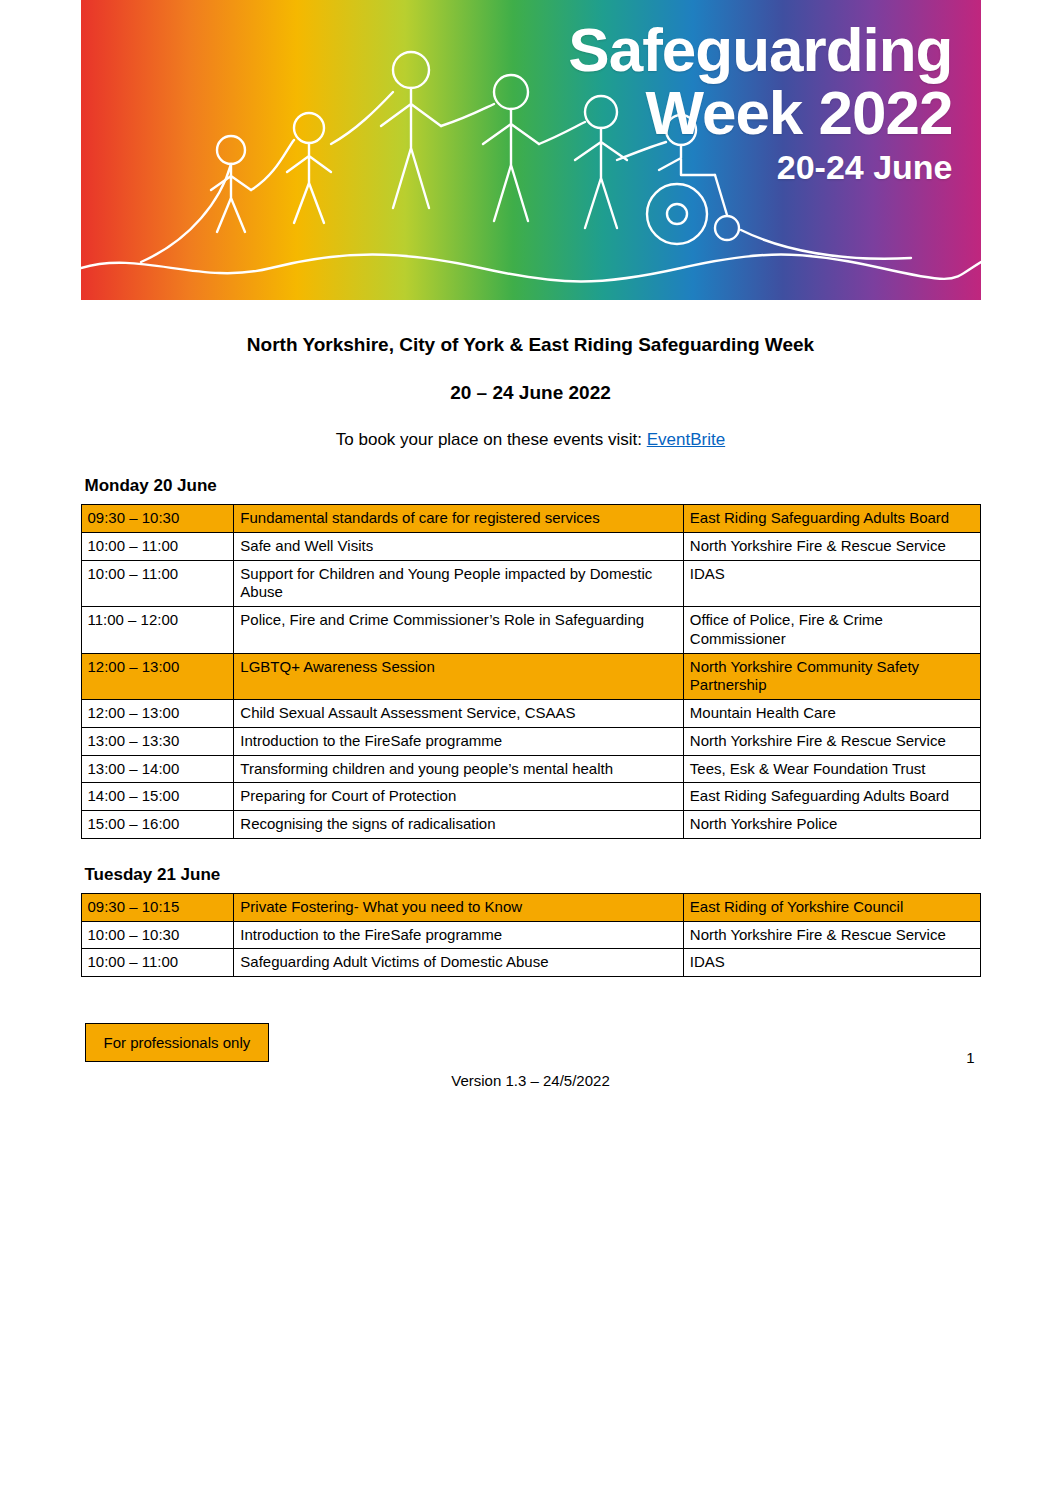Safeguarding Week 2022 20-24 June
North Yorkshire, City of York & East Riding Safeguarding Week
20 – 24 June 2022
To book your place on these events visit: EventBrite
Monday 20 June
| 09:30 – 10:30 | Fundamental standards of care for registered services | East Riding Safeguarding Adults Board |
| 10:00 – 11:00 | Safe and Well Visits | North Yorkshire Fire & Rescue Service |
| 10:00 – 11:00 | Support for Children and Young People impacted by Domestic Abuse | IDAS |
| 11:00 – 12:00 | Police, Fire and Crime Commissioner’s Role in Safeguarding | Office of Police, Fire & Crime Commissioner |
| 12:00 – 13:00 | LGBTQ+ Awareness Session | North Yorkshire Community Safety Partnership |
| 12:00 – 13:00 | Child Sexual Assault Assessment Service, CSAAS | Mountain Health Care |
| 13:00 – 13:30 | Introduction to the FireSafe programme | North Yorkshire Fire & Rescue Service |
| 13:00 – 14:00 | Transforming children and young people’s mental health | Tees, Esk & Wear Foundation Trust |
| 14:00 – 15:00 | Preparing for Court of Protection | East Riding Safeguarding Adults Board |
| 15:00 – 16:00 | Recognising the signs of radicalisation | North Yorkshire Police |
Tuesday 21 June
| 09:30 – 10:15 | Private Fostering- What you need to Know | East Riding of Yorkshire Council |
| 10:00 – 10:30 | Introduction to the FireSafe programme | North Yorkshire Fire & Rescue Service |
| 10:00 – 11:00 | Safeguarding Adult Victims of Domestic Abuse | IDAS |
For professionals only
1
Version 1.3 – 24/5/2022